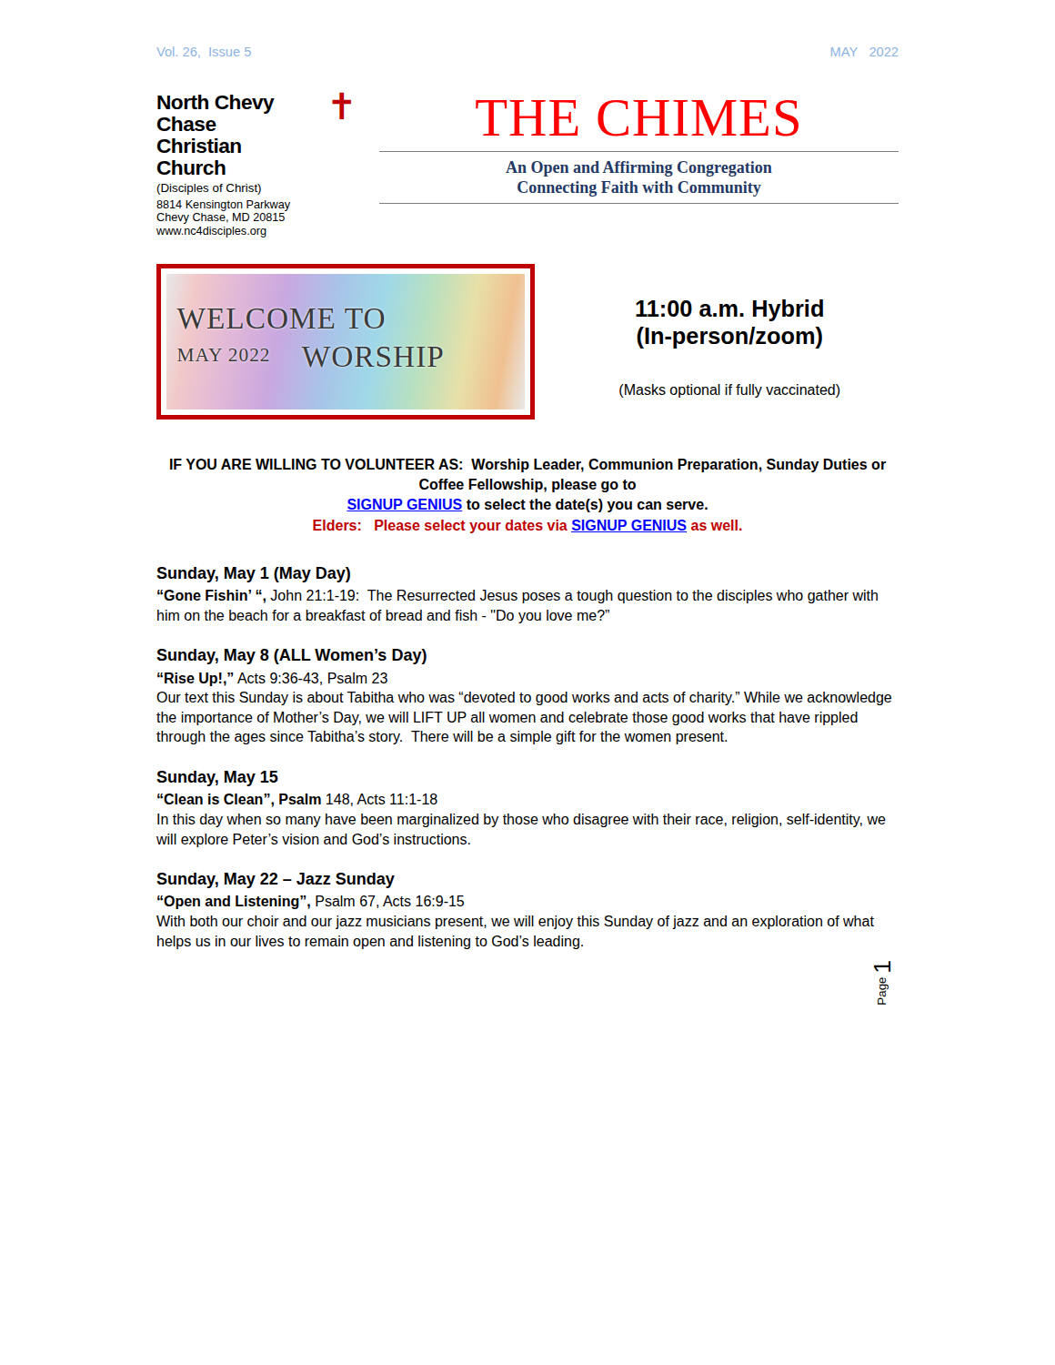Vol. 26, Issue 5 MAY 2022
✝
North Chevy
Chase
Christian
Church
(Disciples of Christ)
8814 Kensington Parkway
Chevy Chase, MD 20815
www.nc4disciples.org
THE CHIMES
An Open and Affirming Congregation
Connecting Faith with Community
WELCOME TO
MAY 2022
WORSHIP
11:00 a.m. Hybrid
(In-person/zoom)
(Masks optional if fully vaccinated)
IF YOU ARE WILLING TO VOLUNTEER AS: Worship Leader, Communion Preparation, Sunday Duties or Coffee Fellowship, please go to
SIGNUP GENIUS to select the date(s) you can serve.
Elders: Please select your dates via SIGNUP GENIUS as well.
Sunday, May 1 (May Day)
“Gone Fishin’ “, John 21:1-19: The Resurrected Jesus poses a tough question to the disciples who gather with him on the beach for a breakfast of bread and fish - "Do you love me?”
Sunday, May 8 (ALL Women’s Day)
“Rise Up!,” Acts 9:36-43, Psalm 23
Our text this Sunday is about Tabitha who was “devoted to good works and acts of charity.” While we acknowledge the importance of Mother’s Day, we will LIFT UP all women and celebrate those good works that have rippled through the ages since Tabitha’s story. There will be a simple gift for the women present.
Sunday, May 15
“Clean is Clean”, Psalm 148, Acts 11:1-18
In this day when so many have been marginalized by those who disagree with their race, religion, self-identity, we will explore Peter’s vision and God’s instructions.
Sunday, May 22 – Jazz Sunday
“Open and Listening”, Psalm 67, Acts 16:9-15
With both our choir and our jazz musicians present, we will enjoy this Sunday of jazz and an exploration of what helps us in our lives to remain open and listening to God’s leading.
Page 1